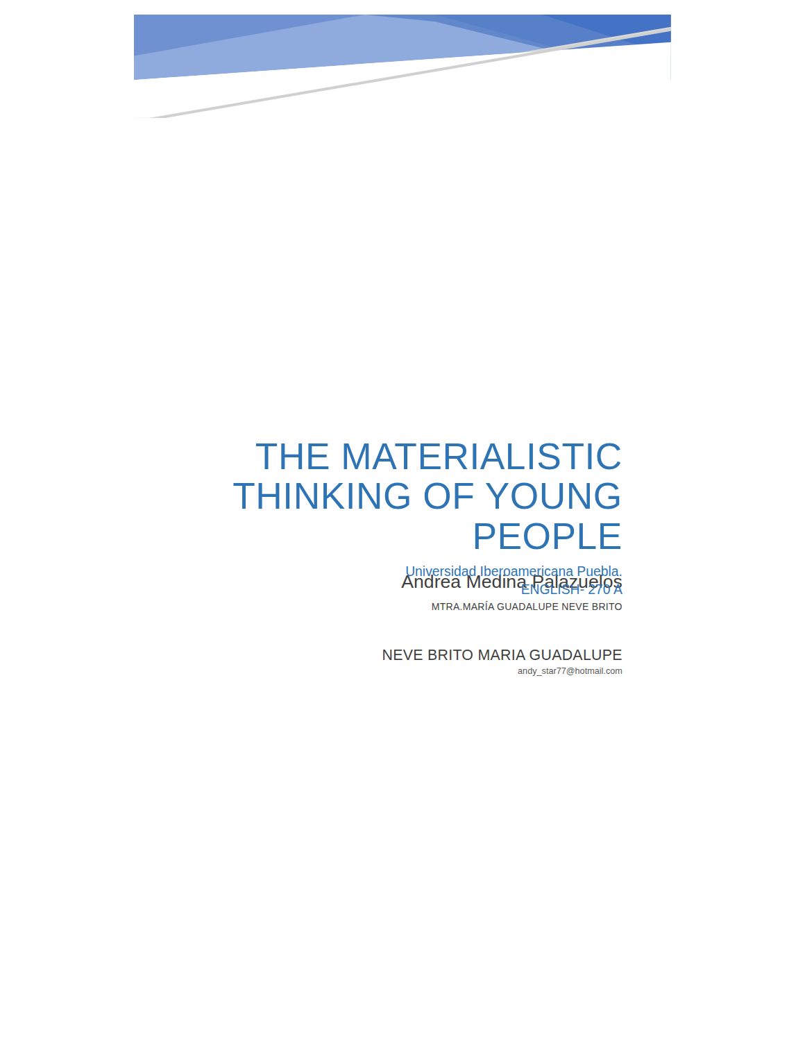THE MATERIALISTIC THINKING OF YOUNG PEOPLE
Andrea Medina Palazuelos
Universidad Iberoamericana Puebla.
ENGLISH- 270 A
MTRA.MARÍA GUADALUPE NEVE BRITO
NEVE BRITO MARIA GUADALUPE
andy_star77@hotmail.com